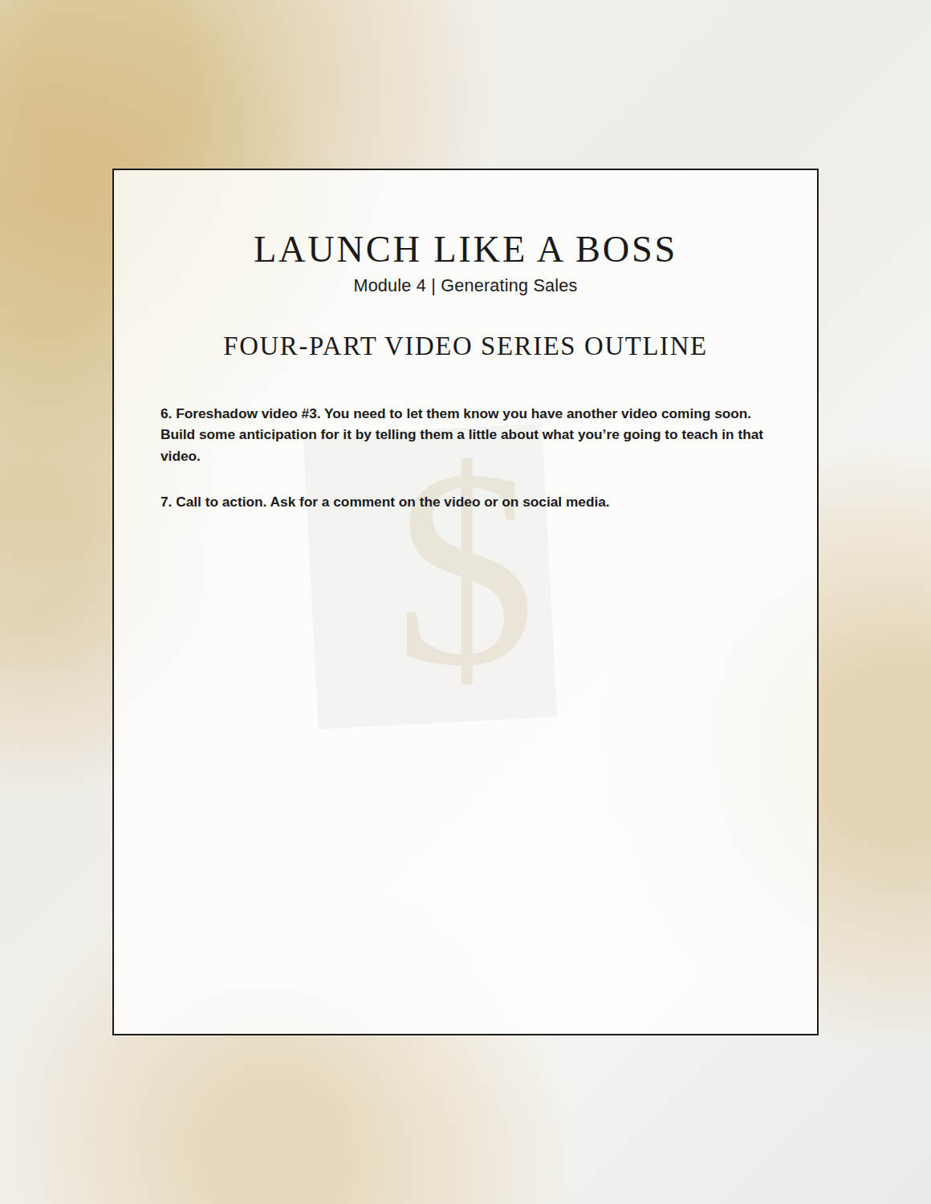Launch Like a Boss
Module 4 | Generating Sales
Four-Part Video Series Outline
6. Foreshadow video #3. You need to let them know you have another video coming soon. Build some anticipation for it by telling them a little about what you’re going to teach in that video.
7. Call to action. Ask for a comment on the video or on social media.